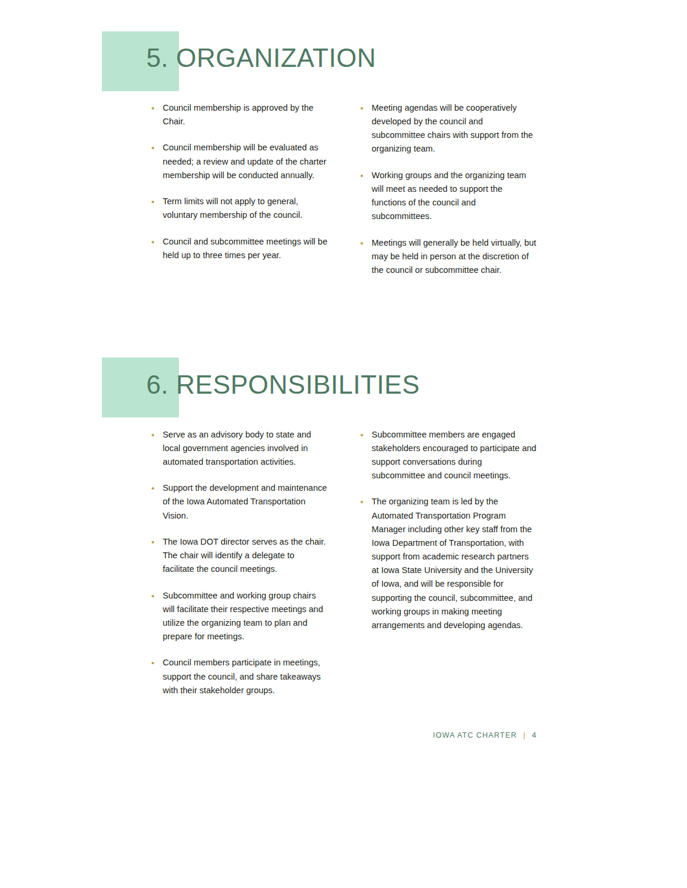5. ORGANIZATION
Council membership is approved by the Chair.
Council membership will be evaluated as needed; a review and update of the charter membership will be conducted annually.
Term limits will not apply to general, voluntary membership of the council.
Council and subcommittee meetings will be held up to three times per year.
Meeting agendas will be cooperatively developed by the council and subcommittee chairs with support from the organizing team.
Working groups and the organizing team will meet as needed to support the functions of the council and subcommittees.
Meetings will generally be held virtually, but may be held in person at the discretion of the council or subcommittee chair.
6. RESPONSIBILITIES
Serve as an advisory body to state and local government agencies involved in automated transportation activities.
Support the development and maintenance of the Iowa Automated Transportation Vision.
The Iowa DOT director serves as the chair. The chair will identify a delegate to facilitate the council meetings.
Subcommittee and working group chairs will facilitate their respective meetings and utilize the organizing team to plan and prepare for meetings.
Council members participate in meetings, support the council, and share takeaways with their stakeholder groups.
Subcommittee members are engaged stakeholders encouraged to participate and support conversations during subcommittee and council meetings.
The organizing team is led by the Automated Transportation Program Manager including other key staff from the Iowa Department of Transportation, with support from academic research partners at Iowa State University and the University of Iowa, and will be responsible for supporting the council, subcommittee, and working groups in making meeting arrangements and developing agendas.
IOWA ATC CHARTER | 4